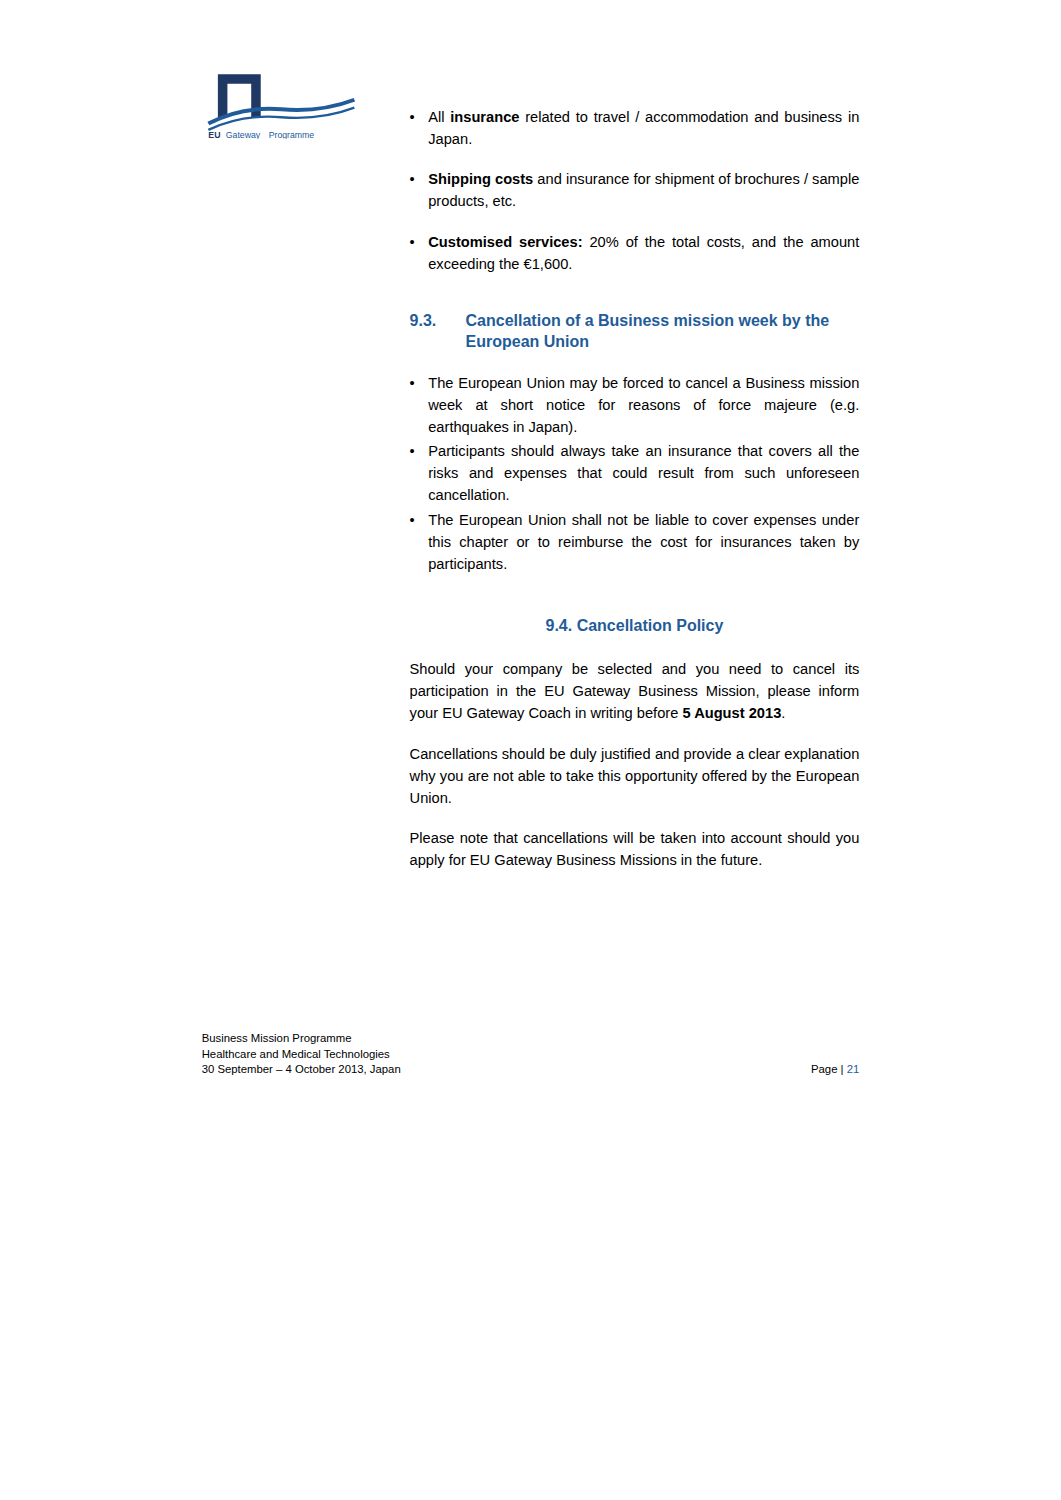EU Gateway Programme
All insurance related to travel / accommodation and business in Japan.
Shipping costs and insurance for shipment of brochures / sample products, etc.
Customised services: 20% of the total costs, and the amount exceeding the €1,600.
9.3. Cancellation of a Business mission week by the European Union
The European Union may be forced to cancel a Business mission week at short notice for reasons of force majeure (e.g. earthquakes in Japan).
Participants should always take an insurance that covers all the risks and expenses that could result from such unforeseen cancellation.
The European Union shall not be liable to cover expenses under this chapter or to reimburse the cost for insurances taken by participants.
9.4. Cancellation Policy
Should your company be selected and you need to cancel its participation in the EU Gateway Business Mission, please inform your EU Gateway Coach in writing before 5 August 2013.
Cancellations should be duly justified and provide a clear explanation why you are not able to take this opportunity offered by the European Union.
Please note that cancellations will be taken into account should you apply for EU Gateway Business Missions in the future.
Business Mission Programme
Healthcare and Medical Technologies
30 September – 4 October 2013, Japan
Page | 21